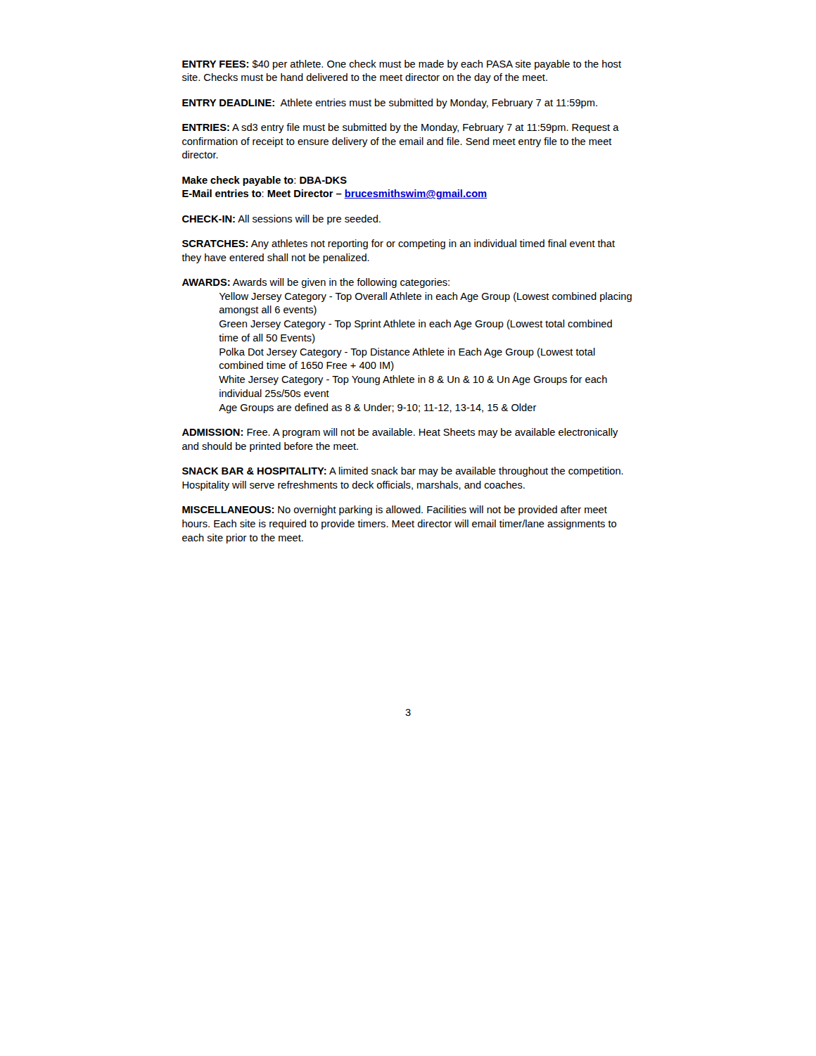ENTRY FEES: $40 per athlete. One check must be made by each PASA site payable to the host site. Checks must be hand delivered to the meet director on the day of the meet.
ENTRY DEADLINE: Athlete entries must be submitted by Monday, February 7 at 11:59pm.
ENTRIES: A sd3 entry file must be submitted by the Monday, February 7 at 11:59pm. Request a confirmation of receipt to ensure delivery of the email and file. Send meet entry file to the meet director.
Make check payable to: DBA-DKS
E-Mail entries to: Meet Director – brucesmithswim@gmail.com
CHECK-IN: All sessions will be pre seeded.
SCRATCHES: Any athletes not reporting for or competing in an individual timed final event that they have entered shall not be penalized.
AWARDS: Awards will be given in the following categories:
Yellow Jersey Category - Top Overall Athlete in each Age Group (Lowest combined placing amongst all 6 events)
Green Jersey Category - Top Sprint Athlete in each Age Group (Lowest total combined time of all 50 Events)
Polka Dot Jersey Category - Top Distance Athlete in Each Age Group (Lowest total combined time of 1650 Free + 400 IM)
White Jersey Category - Top Young Athlete in 8 & Un & 10 & Un Age Groups for each individual 25s/50s event
Age Groups are defined as 8 & Under; 9-10; 11-12, 13-14, 15 & Older
ADMISSION: Free. A program will not be available. Heat Sheets may be available electronically and should be printed before the meet.
SNACK BAR & HOSPITALITY: A limited snack bar may be available throughout the competition. Hospitality will serve refreshments to deck officials, marshals, and coaches.
MISCELLANEOUS: No overnight parking is allowed. Facilities will not be provided after meet hours. Each site is required to provide timers. Meet director will email timer/lane assignments to each site prior to the meet.
3